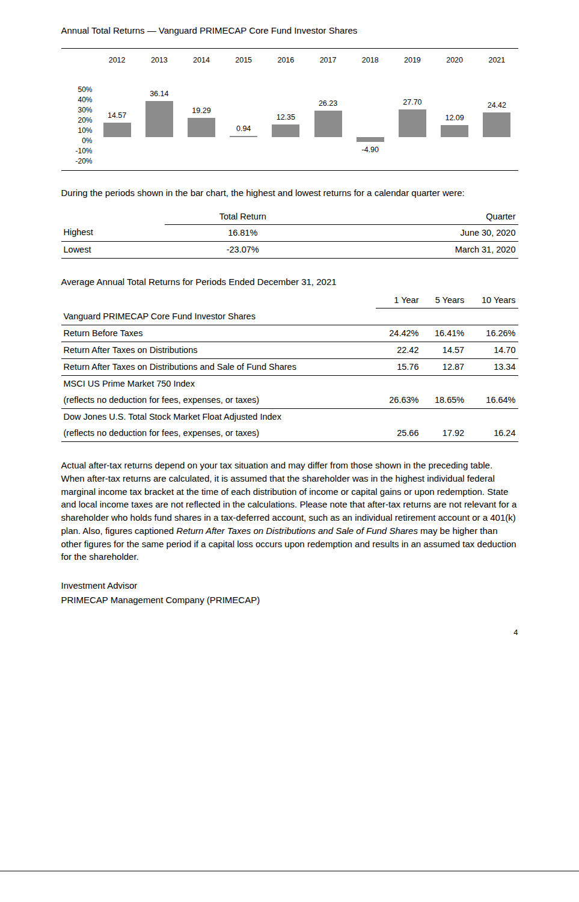Annual Total Returns — Vanguard PRIMECAP Core Fund Investor Shares
| | 2012 | 2013 | 2014 | 2015 | 2016 | 2017 | 2018 | 2019 | 2020 | 2021 |
| 50% 40% 30% 20% 10% 0% -10% -20% | 14.57 | 36.14 | 19.29 | 0.94 | 12.35 | 26.23 | -4.90 | 27.70 | 12.09 | 24.42 |
During the periods shown in the bar chart, the highest and lowest returns for a calendar quarter were:
| | Total Return | Quarter |
| --- | --- | --- |
| Highest | 16.81% | June 30, 2020 |
| Lowest | -23.07% | March 31, 2020 |
Average Annual Total Returns for Periods Ended December 31, 2021
| | 1 Year | 5 Years | 10 Years |
| --- | --- | --- | --- |
| Vanguard PRIMECAP Core Fund Investor Shares | | | |
| Return Before Taxes | 24.42% | 16.41% | 16.26% |
| Return After Taxes on Distributions | 22.42 | 14.57 | 14.70 |
| Return After Taxes on Distributions and Sale of Fund Shares | 15.76 | 12.87 | 13.34 |
| MSCI US Prime Market 750 Index | | | |
| (reflects no deduction for fees, expenses, or taxes) | 26.63% | 18.65% | 16.64% |
| Dow Jones U.S. Total Stock Market Float Adjusted Index | | | |
| (reflects no deduction for fees, expenses, or taxes) | 25.66 | 17.92 | 16.24 |
Actual after-tax returns depend on your tax situation and may differ from those shown in the preceding table. When after-tax returns are calculated, it is assumed that the shareholder was in the highest individual federal marginal income tax bracket at the time of each distribution of income or capital gains or upon redemption. State and local income taxes are not reflected in the calculations. Please note that after-tax returns are not relevant for a shareholder who holds fund shares in a tax-deferred account, such as an individual retirement account or a 401(k) plan. Also, figures captioned Return After Taxes on Distributions and Sale of Fund Shares may be higher than other figures for the same period if a capital loss occurs upon redemption and results in an assumed tax deduction for the shareholder.
Investment Advisor
PRIMECAP Management Company (PRIMECAP)
4